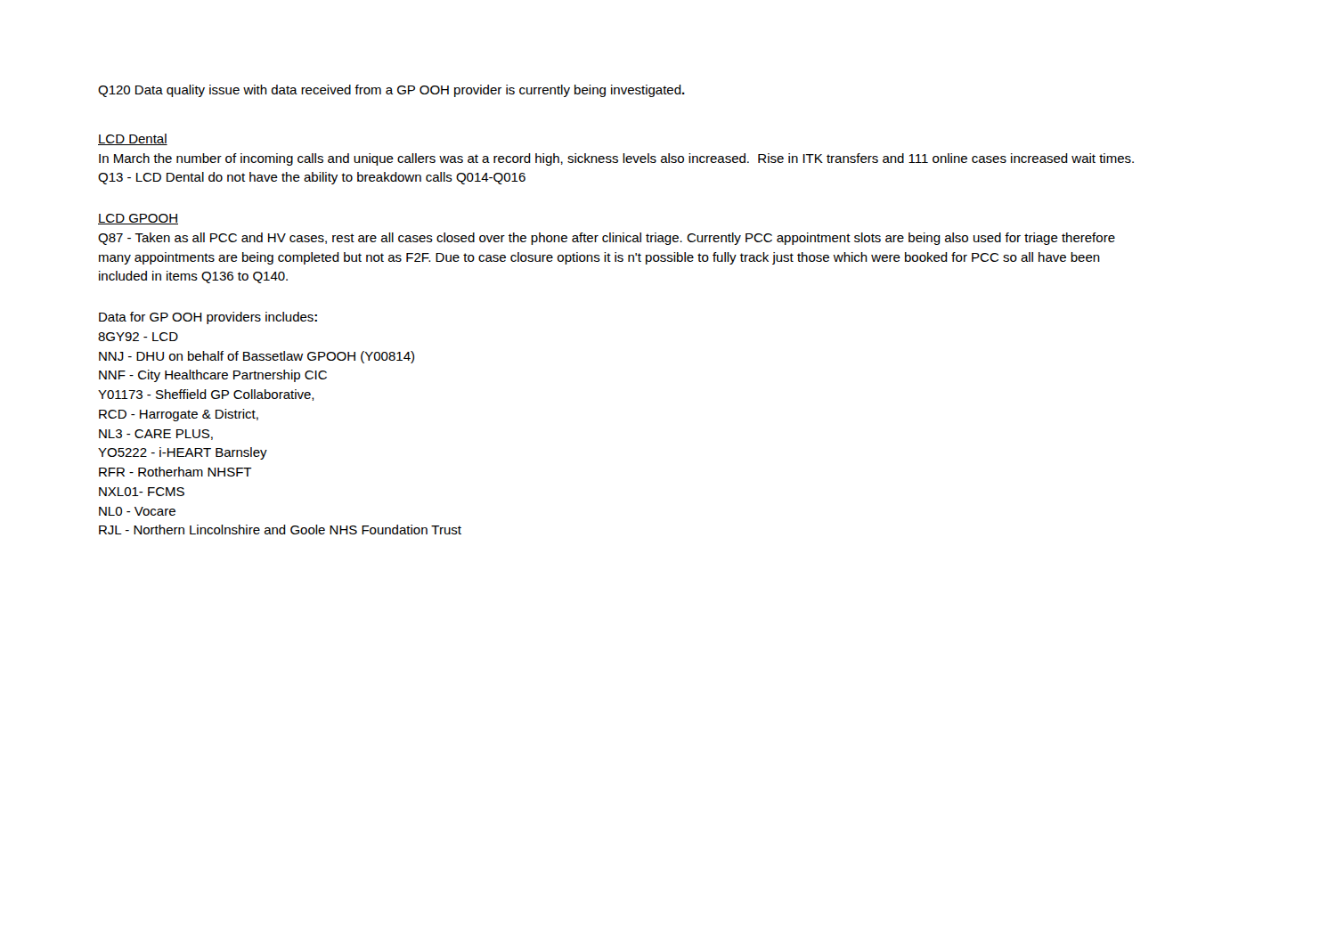Q120 Data quality issue with data received from a GP OOH provider is currently being investigated.
LCD Dental
In March the number of incoming calls and unique callers was at a record high, sickness levels also increased. Rise in ITK transfers and 111 online cases increased wait times.
Q13 - LCD Dental do not have the ability to breakdown calls Q014-Q016
LCD GPOOH
Q87 - Taken as all PCC and HV cases, rest are all cases closed over the phone after clinical triage. Currently PCC appointment slots are being also used for triage therefore many appointments are being completed but not as F2F. Due to case closure options it is n't possible to fully track just those which were booked for PCC so all have been included in items Q136 to Q140.
Data for GP OOH providers includes:
8GY92 - LCD
NNJ - DHU on behalf of Bassetlaw GPOOH (Y00814)
NNF - City Healthcare Partnership CIC
Y01173 - Sheffield GP Collaborative,
RCD - Harrogate & District,
NL3 - CARE PLUS,
YO5222 - i-HEART Barnsley
RFR - Rotherham NHSFT
NXL01- FCMS
NL0 - Vocare
RJL - Northern Lincolnshire and Goole NHS Foundation Trust